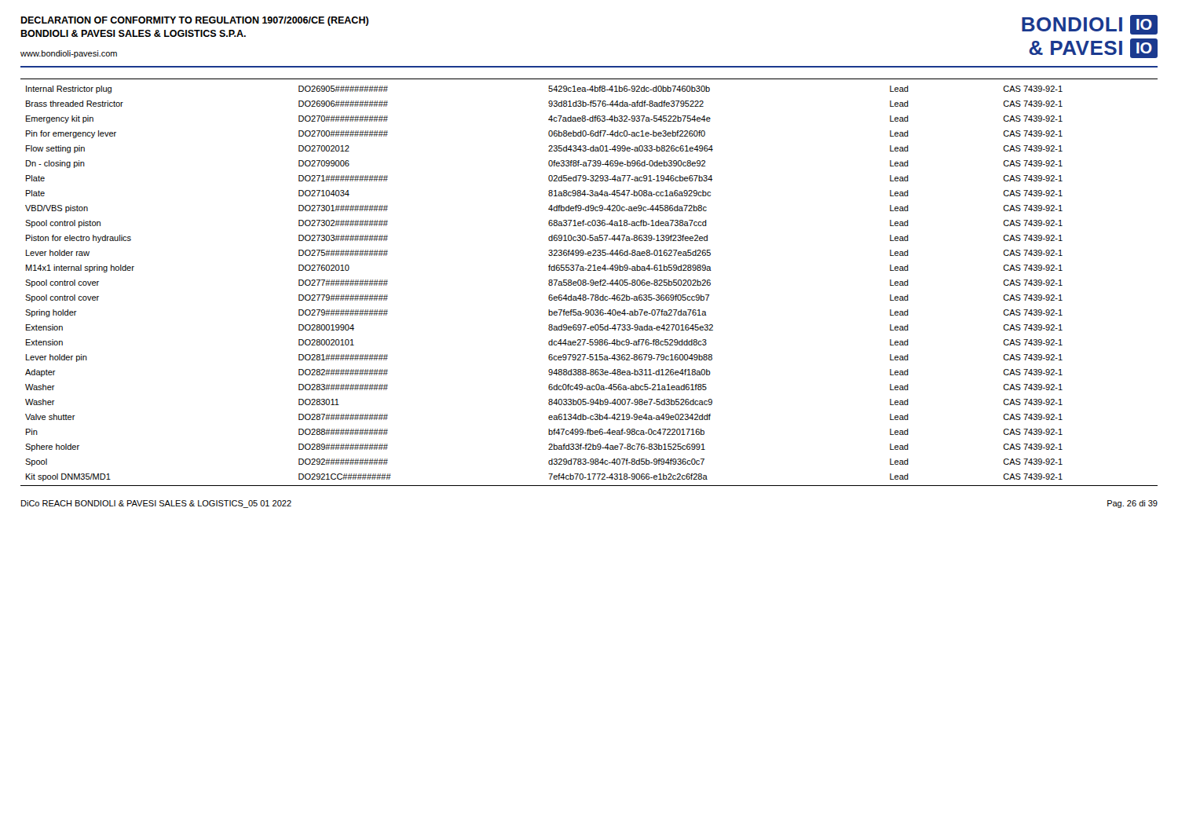Declaration of conformity to regulation 1907/2006/CE (REACH)
Bondioli & Pavesi Sales & Logistics S.p.A.
www.bondioli-pavesi.com
BONDIOLI IO
& PAVESI IO
| Internal Restrictor plug | DO26905########### | 5429c1ea-4bf8-41b6-92dc-d0bb7460b30b | Lead | CAS 7439-92-1 |
| Brass threaded Restrictor | DO26906########### | 93d81d3b-f576-44da-afdf-8adfe3795222 | Lead | CAS 7439-92-1 |
| Emergency kit pin | DO270############# | 4c7adae8-df63-4b32-937a-54522b754e4e | Lead | CAS 7439-92-1 |
| Pin for emergency lever | DO2700############ | 06b8ebd0-6df7-4dc0-ac1e-be3ebf2260f0 | Lead | CAS 7439-92-1 |
| Flow setting pin | DO27002012 | 235d4343-da01-499e-a033-b826c61e4964 | Lead | CAS 7439-92-1 |
| Dn - closing pin | DO27099006 | 0fe33f8f-a739-469e-b96d-0deb390c8e92 | Lead | CAS 7439-92-1 |
| Plate | DO271############# | 02d5ed79-3293-4a77-ac91-1946cbe67b34 | Lead | CAS 7439-92-1 |
| Plate | DO27104034 | 81a8c984-3a4a-4547-b08a-cc1a6a929cbc | Lead | CAS 7439-92-1 |
| VBD/VBS piston | DO27301########### | 4dfbdef9-d9c9-420c-ae9c-44586da72b8c | Lead | CAS 7439-92-1 |
| Spool control piston | DO27302########### | 68a371ef-c036-4a18-acfb-1dea738a7ccd | Lead | CAS 7439-92-1 |
| Piston for electro hydraulics | DO27303########### | d6910c30-5a57-447a-8639-139f23fee2ed | Lead | CAS 7439-92-1 |
| Lever holder raw | DO275############# | 3236f499-e235-446d-8ae8-01627ea5d265 | Lead | CAS 7439-92-1 |
| M14x1 internal spring holder | DO27602010 | fd65537a-21e4-49b9-aba4-61b59d28989a | Lead | CAS 7439-92-1 |
| Spool control cover | DO277############# | 87a58e08-9ef2-4405-806e-825b50202b26 | Lead | CAS 7439-92-1 |
| Spool control cover | DO2779############ | 6e64da48-78dc-462b-a635-3669f05cc9b7 | Lead | CAS 7439-92-1 |
| Spring holder | DO279############# | be7fef5a-9036-40e4-ab7e-07fa27da761a | Lead | CAS 7439-92-1 |
| Extension | DO280019904 | 8ad9e697-e05d-4733-9ada-e42701645e32 | Lead | CAS 7439-92-1 |
| Extension | DO280020101 | dc44ae27-5986-4bc9-af76-f8c529ddd8c3 | Lead | CAS 7439-92-1 |
| Lever holder pin | DO281############# | 6ce97927-515a-4362-8679-79c160049b88 | Lead | CAS 7439-92-1 |
| Adapter | DO282############# | 9488d388-863e-48ea-b311-d126e4f18a0b | Lead | CAS 7439-92-1 |
| Washer | DO283############# | 6dc0fc49-ac0a-456a-abc5-21a1ead61f85 | Lead | CAS 7439-92-1 |
| Washer | DO283011 | 84033b05-94b9-4007-98e7-5d3b526dcac9 | Lead | CAS 7439-92-1 |
| Valve shutter | DO287############# | ea6134db-c3b4-4219-9e4a-a49e02342ddf | Lead | CAS 7439-92-1 |
| Pin | DO288############# | bf47c499-fbe6-4eaf-98ca-0c472201716b | Lead | CAS 7439-92-1 |
| Sphere holder | DO289############# | 2bafd33f-f2b9-4ae7-8c76-83b1525c6991 | Lead | CAS 7439-92-1 |
| Spool | DO292############# | d329d783-984c-407f-8d5b-9f94f936c0c7 | Lead | CAS 7439-92-1 |
| Kit spool DNM35/MD1 | DO2921CC########## | 7ef4cb70-1772-4318-9066-e1b2c2c6f28a | Lead | CAS 7439-92-1 |
DiCo REACH BONDIOLI & PAVESI SALES & LOGISTICS_05 01 2022
Pag. 26 di 39